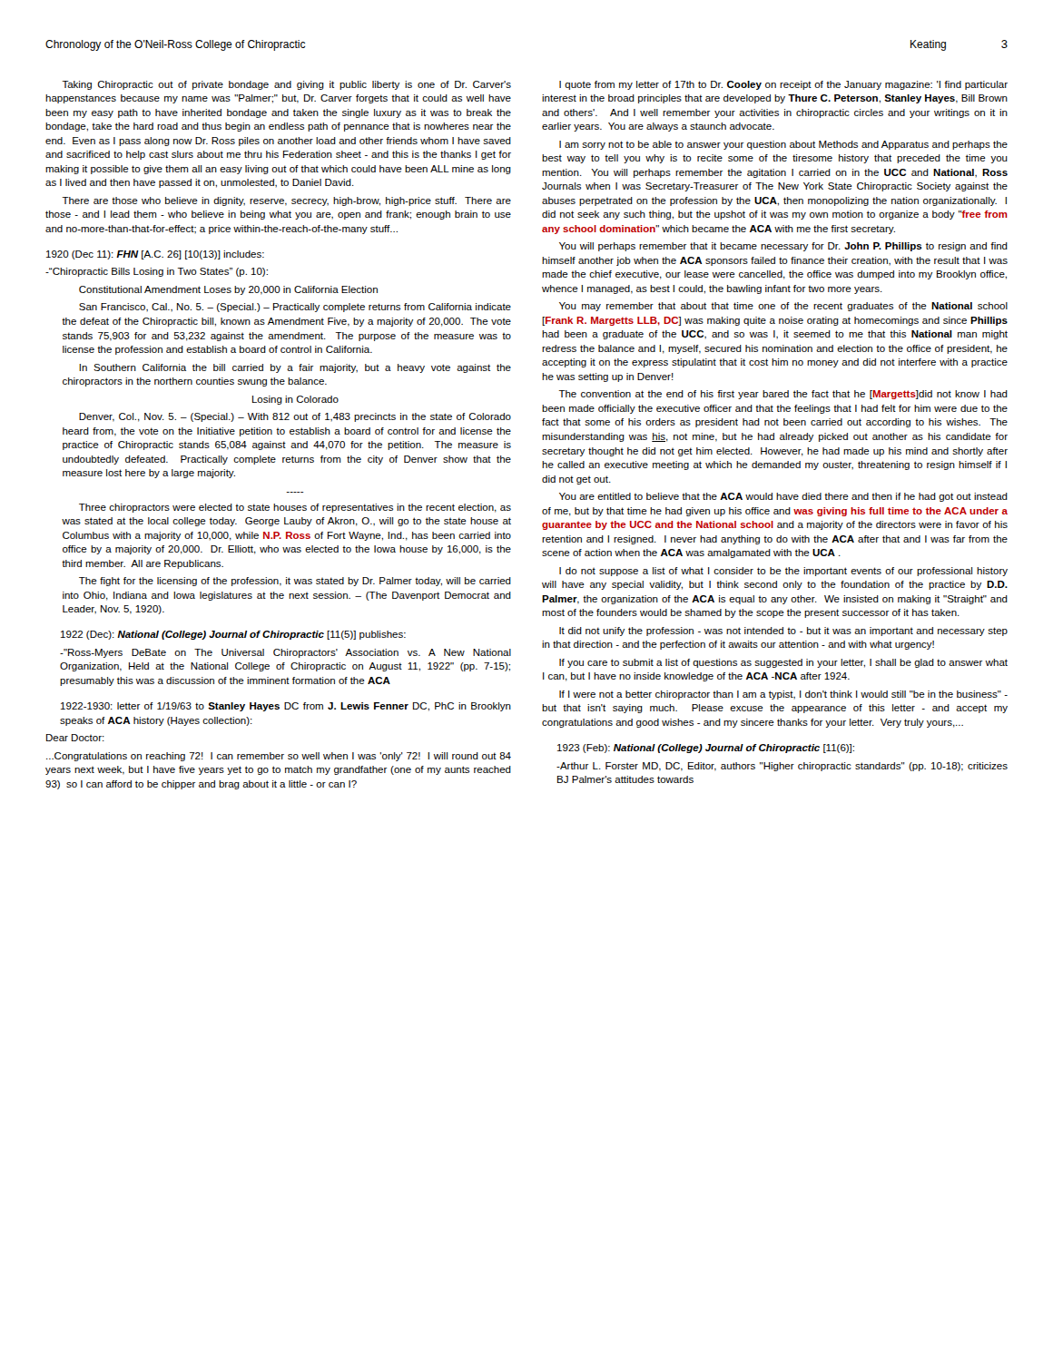Chronology of the O'Neil-Ross College of Chiropractic
Keating
3
Taking Chiropractic out of private bondage and giving it public liberty is one of Dr. Carver's happenstances because my name was "Palmer;" but, Dr. Carver forgets that it could as well have been my easy path to have inherited bondage and taken the single luxury as it was to break the bondage, take the hard road and thus begin an endless path of pennance that is nowheres near the end. Even as I pass along now Dr. Ross piles on another load and other friends whom I have saved and sacrificed to help cast slurs about me thru his Federation sheet - and this is the thanks I get for making it possible to give them all an easy living out of that which could have been ALL mine as long as I lived and then have passed it on, unmolested, to Daniel David.
There are those who believe in dignity, reserve, secrecy, high-brow, high-price stuff. There are those - and I lead them - who believe in being what you are, open and frank; enough brain to use and no-more-than-that-for-effect; a price within-the-reach-of-the-many stuff...
1920 (Dec 11): FHN [A.C. 26] [10(13)] includes:
-“Chiropractic Bills Losing in Two States” (p. 10):
Constitutional Amendment Loses by 20,000 in California Election
San Francisco, Cal., No. 5. – (Special.) – Practically complete returns from California indicate the defeat of the Chiropractic bill, known as Amendment Five, by a majority of 20,000. The vote stands 75,903 for and 53,232 against the amendment. The purpose of the measure was to license the profession and establish a board of control in California.
In Southern California the bill carried by a fair majority, but a heavy vote against the chiropractors in the northern counties swung the balance.
Losing in Colorado
Denver, Col., Nov. 5. – (Special.) – With 812 out of 1,483 precincts in the state of Colorado heard from, the vote on the Initiative petition to establish a board of control for and license the practice of Chiropractic stands 65,084 against and 44,070 for the petition. The measure is undoubtedly defeated. Practically complete returns from the city of Denver show that the measure lost here by a large majority.
-----
Three chiropractors were elected to state houses of representatives in the recent election, as was stated at the local college today. George Lauby of Akron, O., will go to the state house at Columbus with a majority of 10,000, while N.P. Ross of Fort Wayne, Ind., has been carried into office by a majority of 20,000. Dr. Elliott, who was elected to the Iowa house by 16,000, is the third member. All are Republicans.
The fight for the licensing of the profession, it was stated by Dr. Palmer today, will be carried into Ohio, Indiana and Iowa legislatures at the next session. – (The Davenport Democrat and Leader, Nov. 5, 1920).
1922 (Dec): National (College) Journal of Chiropractic [11(5)] publishes:
-"Ross-Myers DeBate on The Universal Chiropractors' Association vs. A New National Organization, Held at the National College of Chiropractic on August 11, 1922" (pp. 7-15); presumably this was a discussion of the imminent formation of the ACA
1922-1930: letter of 1/19/63 to Stanley Hayes DC from J. Lewis Fenner DC, PhC in Brooklyn speaks of ACA history (Hayes collection):
Dear Doctor:
...Congratulations on reaching 72! I can remember so well when I was 'only' 72! I will round out 84 years next week, but I have five years yet to go to match my grandfather (one of my aunts reached 93) so I can afford to be chipper and brag about it a little - or can I?
I quote from my letter of 17th to Dr. Cooley on receipt of the January magazine: 'I find particular interest in the broad principles that are developed by Thure C. Peterson, Stanley Hayes, Bill Brown and others'. And I well remember your activities in chiropractic circles and your writings on it in earlier years. You are always a staunch advocate.
I am sorry not to be able to answer your question about Methods and Apparatus and perhaps the best way to tell you why is to recite some of the tiresome history that preceded the time you mention. You will perhaps remember the agitation I carried on in the UCC and National, Ross Journals when I was Secretary-Treasurer of The New York State Chiropractic Society against the abuses perpetrated on the profession by the UCA, then monopolizing the nation organizationally. I did not seek any such thing, but the upshot of it was my own motion to organize a body "free from any school domination" which became the ACA with me the first secretary.
You will perhaps remember that it became necessary for Dr. John P. Phillips to resign and find himself another job when the ACA sponsors failed to finance their creation, with the result that I was made the chief executive, our lease were cancelled, the office was dumped into my Brooklyn office, whence I managed, as best I could, the bawling infant for two more years.
You may remember that about that time one of the recent graduates of the National school [Frank R. Margetts LLB, DC] was making quite a noise orating at homecomings and since Phillips had been a graduate of the UCC, and so was I, it seemed to me that this National man might redress the balance and I, myself, secured his nomination and election to the office of president, he accepting it on the express stipulatint that it cost him no money and did not interfere with a practice he was setting up in Denver!
The convention at the end of his first year bared the fact that he [Margetts]did not know I had been made officially the executive officer and that the feelings that I had felt for him were due to the fact that some of his orders as president had not been carried out according to his wishes. The misunderstanding was his, not mine, but he had already picked out another as his candidate for secretary thought he did not get him elected. However, he had made up his mind and shortly after he called an executive meeting at which he demanded my ouster, threatening to resign himself if I did not get out.
You are entitled to believe that the ACA would have died there and then if he had got out instead of me, but by that time he had given up his office and was giving his full time to the ACA under a guarantee by the UCC and the National school and a majority of the directors were in favor of his retention and I resigned. I never had anything to do with the ACA after that and I was far from the scene of action when the ACA was amalgamated with the UCA .
I do not suppose a list of what I consider to be the important events of our professional history will have any special validity, but I think second only to the foundation of the practice by D.D. Palmer, the organization of the ACA is equal to any other. We insisted on making it "Straight" and most of the founders would be shamed by the scope the present successor of it has taken.
It did not unify the profession - was not intended to - but it was an important and necessary step in that direction - and the perfection of it awaits our attention - and with what urgency!
If you care to submit a list of questions as suggested in your letter, I shall be glad to answer what I can, but I have no inside knowledge of the ACA -NCA after 1924.
If I were not a better chiropractor than I am a typist, I don't think I would still "be in the business" - but that isn't saying much. Please excuse the appearance of this letter - and accept my congratulations and good wishes - and my sincere thanks for your letter. Very truly yours,...
1923 (Feb): National (College) Journal of Chiropractic [11(6)]:
-Arthur L. Forster MD, DC, Editor, authors "Higher chiropractic standards" (pp. 10-18); criticizes BJ Palmer's attitudes towards